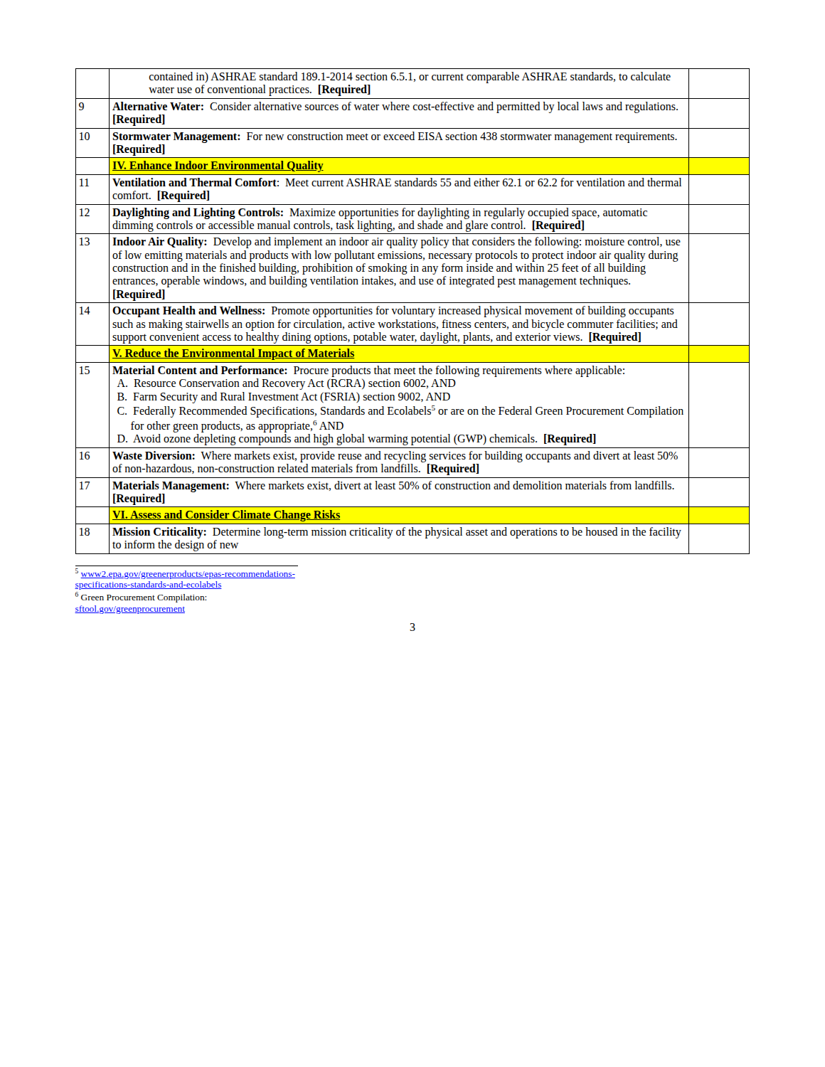| | contained in) ASHRAE standard 189.1-2014 section 6.5.1, or current comparable ASHRAE standards, to calculate water use of conventional practices. [Required] | |
| 9 | Alternative Water: Consider alternative sources of water where cost-effective and permitted by local laws and regulations. [Required] | |
| 10 | Stormwater Management: For new construction meet or exceed EISA section 438 stormwater management requirements. [Required] | |
| | IV. Enhance Indoor Environmental Quality | |
| 11 | Ventilation and Thermal Comfort : Meet current ASHRAE standards 55 and either 62.1 or 62.2 for ventilation and thermal comfort. [Required] | |
| 12 | Daylighting and Lighting Controls: Maximize opportunities for daylighting in regularly occupied space, automatic dimming controls or accessible manual controls, task lighting, and shade and glare control. [Required] | |
| 13 | Indoor Air Quality: Develop and implement an indoor air quality policy that considers the following: moisture control, use of low emitting materials and products with low pollutant emissions, necessary protocols to protect indoor air quality during construction and in the finished building, prohibition of smoking in any form inside and within 25 feet of all building entrances, operable windows, and building ventilation intakes, and use of integrated pest management techniques. [Required] | |
| 14 | Occupant Health and Wellness: Promote opportunities for voluntary increased physical movement of building occupants such as making stairwells an option for circulation, active workstations, fitness centers, and bicycle commuter facilities; and support convenient access to healthy dining options, potable water, daylight, plants, and exterior views. [Required] | |
| | V. Reduce the Environmental Impact of Materials | |
| 15 | Material Content and Performance: Procure products that meet the following requirements where applicable: A. Resource Conservation and Recovery Act (RCRA) section 6002, AND B. Farm Security and Rural Investment Act (FSRIA) section 9002, AND C. Federally Recommended Specifications, Standards and Ecolabels 5 or are on the Federal Green Procurement Compilation for other green products, as appropriate, 6 AND D. Avoid ozone depleting compounds and high global warming potential (GWP) chemicals. [Required] | |
| 16 | Waste Diversion: Where markets exist, provide reuse and recycling services for building occupants and divert at least 50% of non-hazardous, non-construction related materials from landfills. [Required] | |
| 17 | Materials Management: Where markets exist, divert at least 50% of construction and demolition materials from landfills. [Required] | |
| | VI. Assess and Consider Climate Change Risks | |
| 18 | Mission Criticality: Determine long-term mission criticality of the physical asset and operations to be housed in the facility to inform the design of new | |
5 www2.epa.gov/greenerproducts/epas-recommendations-specifications-standards-and-ecolabels
6 Green Procurement Compilation: sftool.gov/greenprocurement
3